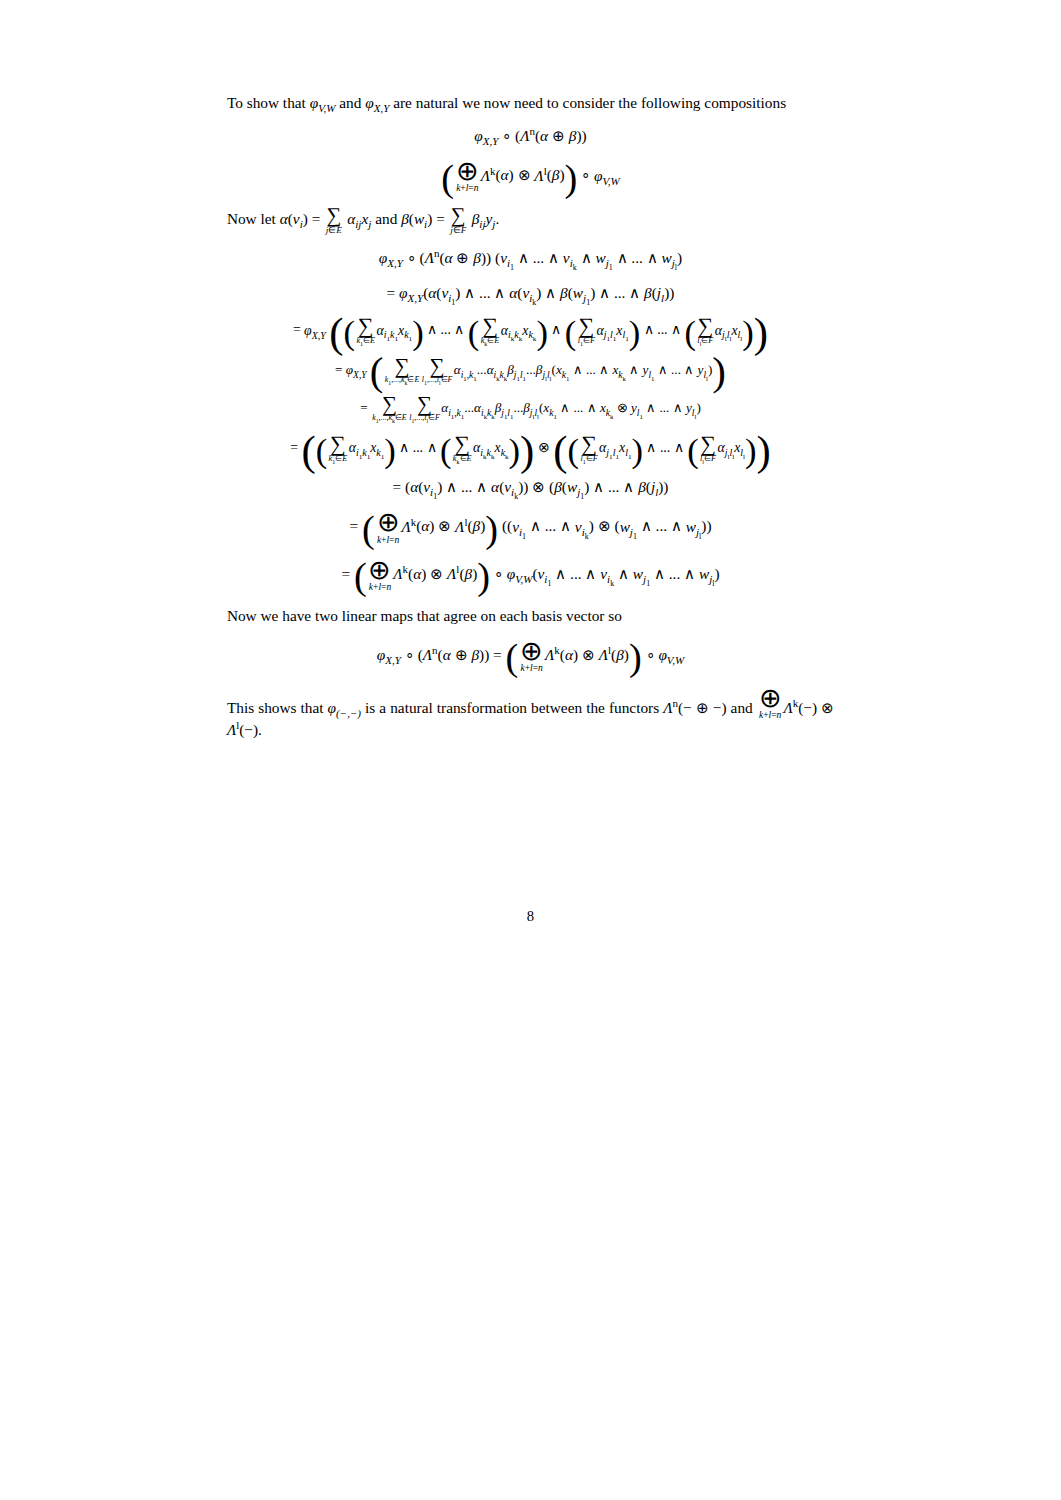To show that φV,W and φX,Y are natural we now need to consider the following compositions
φX,Y ∘ (Λn(α ⊕ β))
(⊕k+l=n Λk(α) ⊗ Λl(β)) ∘ φV,W
Now let α(vi) = ∑j∈E αijxj and β(wi) = ∑j∈F βijyj.
φX,Y ∘ (Λn(α ⊕ β)) (vi1 ∧ ... ∧ vik ∧ wj1 ∧ ... ∧ wjl) = φX,Y(α(vi1) ∧ ... ∧ α(vik) ∧ β(wj1) ∧ ... ∧ β(jl)) = φX,Y ((∑k1∈E αi1k1xk1) ∧ ... ∧ (∑kk∈E αikkkxkk) ∧ (∑l1∈F αj1l1xl1) ∧ ... ∧ (∑ll∈F αjlllxll)) = φX,Y (∑k1,...,kk∈E∑l1,...,ll∈F αi1,k1...αikkkβj1l1...βjlll(xk1 ∧ ... ∧ xkk ∧ yl1 ∧ ... ∧ yll)) = ∑k1,...,kk∈E∑l1,...,ll∈F αi1,k1...αikkkβj1l1...βjlll(xk1 ∧ ... ∧ xkk ⊗ yl1 ∧ ... ∧ yll) = ((∑k1∈E αi1k1xk1) ∧ ... ∧ (∑kk∈E αikkkxkk)) ⊗ ((∑l1∈F αj1l1xl1) ∧ ... ∧ (∑ll∈F αjlllxll)) = (α(vi1) ∧ ... ∧ α(vik)) ⊗ (β(wj1) ∧ ... ∧ β(jl)) = (⊕k+l=n Λk(α) ⊗ Λl(β)) ((vi1 ∧ ... ∧ vik) ⊗ (wj1 ∧ ... ∧ wjl)) = (⊕k+l=n Λk(α) ⊗ Λl(β)) ∘ φV,W(vi1 ∧ ... ∧ vik ∧ wj1 ∧ ... ∧ wjl)
Now we have two linear maps that agree on each basis vector so
φX,Y ∘ (Λn(α ⊕ β)) = (⊕k+l=n Λk(α) ⊗ Λl(β)) ∘ φV,W
This shows that φ(−,−) is a natural transformation between the functors Λn(− ⊕ −) and ⊕k+l=n Λk(−) ⊗ Λl(−).
8